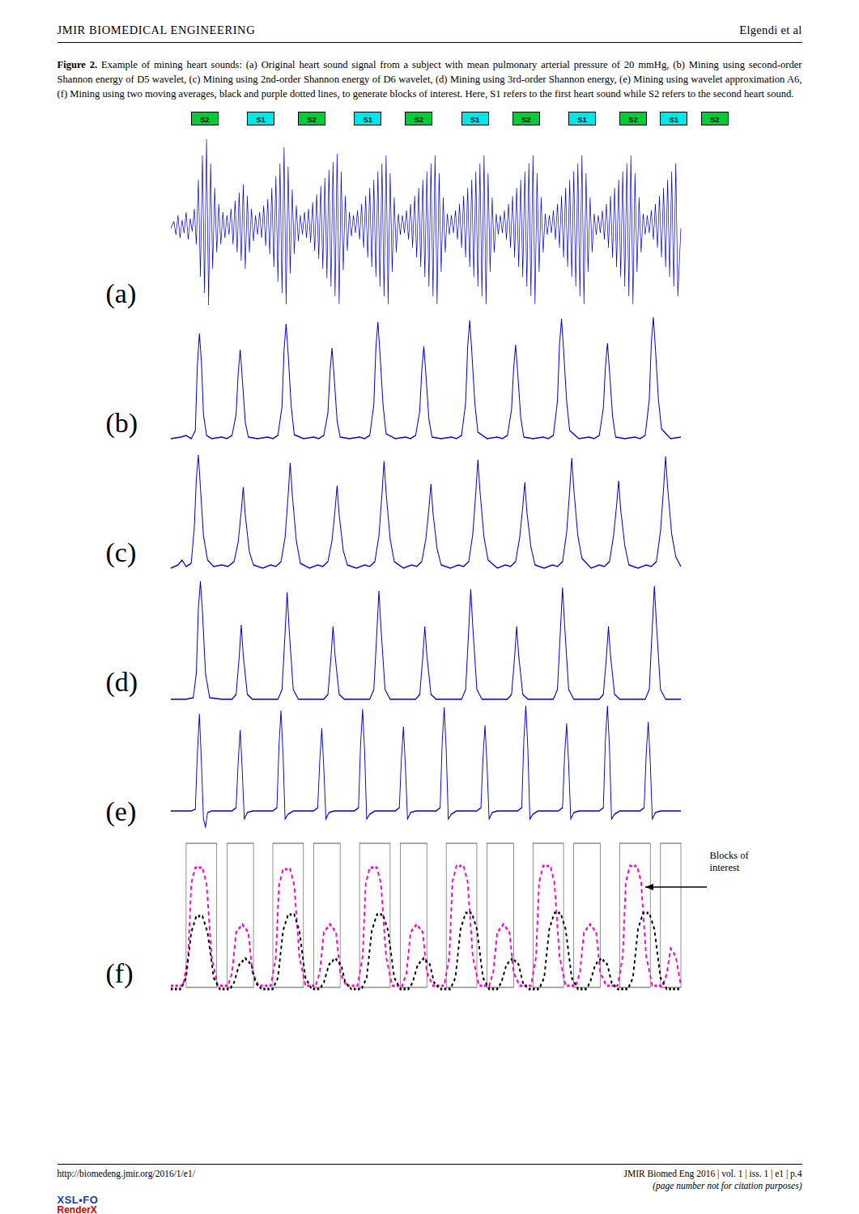JMIR Biomedical Engineering
Elgendi et al
Figure 2. Example of mining heart sounds: (a) Original heart sound signal from a subject with mean pulmonary arterial pressure of 20 mmHg, (b) Mining using second-order Shannon energy of D5 wavelet, (c) Mining using 2nd-order Shannon energy of D6 wavelet, (d) Mining using 3rd-order Shannon energy, (e) Mining using wavelet approximation A6, (f) Mining using two moving averages, black and purple dotted lines, to generate blocks of interest. Here, S1 refers to the first heart sound while S2 refers to the second heart sound.
S2
S1
S2
S1
S2
S1
S2
S1
S2
S1
S2
(a)
(b)
(c)
(d)
(e)
(f)
Blocks of
interest
http://biomedeng.jmir.org/2016/1/e1/
JMIR Biomed Eng 2016 | vol. 1 | iss. 1 | e1 | p.4
(page number not for citation purposes)
XSL•FO
RenderX